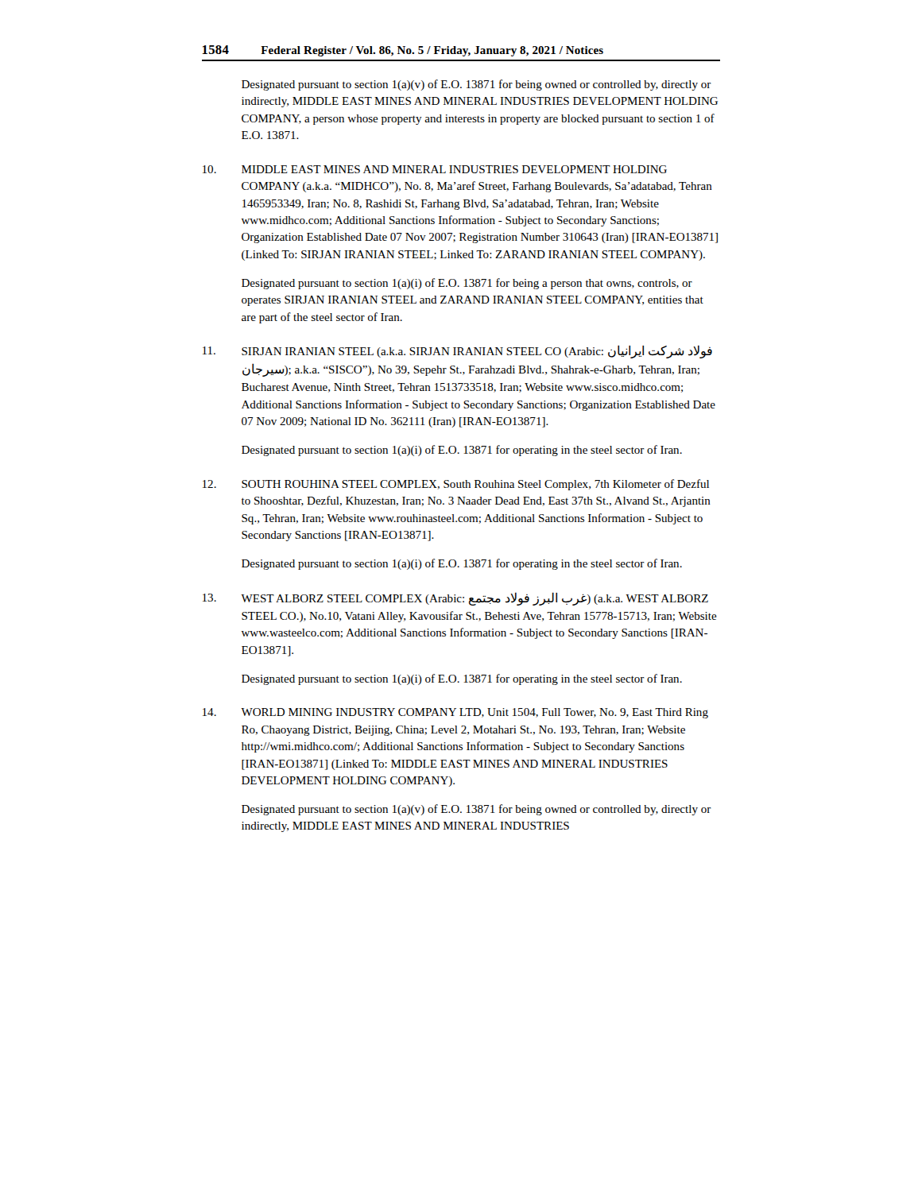1584 Federal Register / Vol. 86, No. 5 / Friday, January 8, 2021 / Notices
Designated pursuant to section 1(a)(v) of E.O. 13871 for being owned or controlled by, directly or indirectly, MIDDLE EAST MINES AND MINERAL INDUSTRIES DEVELOPMENT HOLDING COMPANY, a person whose property and interests in property are blocked pursuant to section 1 of E.O. 13871.
10.
MIDDLE EAST MINES AND MINERAL INDUSTRIES DEVELOPMENT HOLDING COMPANY (a.k.a. “MIDHCO”), No. 8, Ma’aref Street, Farhang Boulevards, Sa’adatabad, Tehran 1465953349, Iran; No. 8, Rashidi St, Farhang Blvd, Sa’adatabad, Tehran, Iran; Website www.midhco.com; Additional Sanctions Information - Subject to Secondary Sanctions; Organization Established Date 07 Nov 2007; Registration Number 310643 (Iran) [IRAN-EO13871] (Linked To: SIRJAN IRANIAN STEEL; Linked To: ZARAND IRANIAN STEEL COMPANY).
Designated pursuant to section 1(a)(i) of E.O. 13871 for being a person that owns, controls, or operates SIRJAN IRANIAN STEEL and ZARAND IRANIAN STEEL COMPANY, entities that are part of the steel sector of Iran.
11.
SIRJAN IRANIAN STEEL (a.k.a. SIRJAN IRANIAN STEEL CO (Arabic: فولاد شركت ايرانيان سيرجان); a.k.a. “SISCO”), No 39, Sepehr St., Farahzadi Blvd., Shahrak-e-Gharb, Tehran, Iran; Bucharest Avenue, Ninth Street, Tehran 1513733518, Iran; Website www.sisco.midhco.com; Additional Sanctions Information - Subject to Secondary Sanctions; Organization Established Date 07 Nov 2009; National ID No. 362111 (Iran) [IRAN-EO13871].
Designated pursuant to section 1(a)(i) of E.O. 13871 for operating in the steel sector of Iran.
12.
SOUTH ROUHINA STEEL COMPLEX, South Rouhina Steel Complex, 7th Kilometer of Dezful to Shooshtar, Dezful, Khuzestan, Iran; No. 3 Naader Dead End, East 37th St., Alvand St., Arjantin Sq., Tehran, Iran; Website www.rouhinasteel.com; Additional Sanctions Information - Subject to Secondary Sanctions [IRAN-EO13871].
Designated pursuant to section 1(a)(i) of E.O. 13871 for operating in the steel sector of Iran.
13.
WEST ALBORZ STEEL COMPLEX (Arabic: غرب البرز فولاد مجتمع) (a.k.a. WEST ALBORZ STEEL CO.), No.10, Vatani Alley, Kavousifar St., Behesti Ave, Tehran 15778-15713, Iran; Website www.wasteelco.com; Additional Sanctions Information - Subject to Secondary Sanctions [IRAN-EO13871].
Designated pursuant to section 1(a)(i) of E.O. 13871 for operating in the steel sector of Iran.
14.
WORLD MINING INDUSTRY COMPANY LTD, Unit 1504, Full Tower, No. 9, East Third Ring Ro, Chaoyang District, Beijing, China; Level 2, Motahari St., No. 193, Tehran, Iran; Website http://wmi.midhco.com/; Additional Sanctions Information - Subject to Secondary Sanctions [IRAN-EO13871] (Linked To: MIDDLE EAST MINES AND MINERAL INDUSTRIES DEVELOPMENT HOLDING COMPANY).
Designated pursuant to section 1(a)(v) of E.O. 13871 for being owned or controlled by, directly or indirectly, MIDDLE EAST MINES AND MINERAL INDUSTRIES